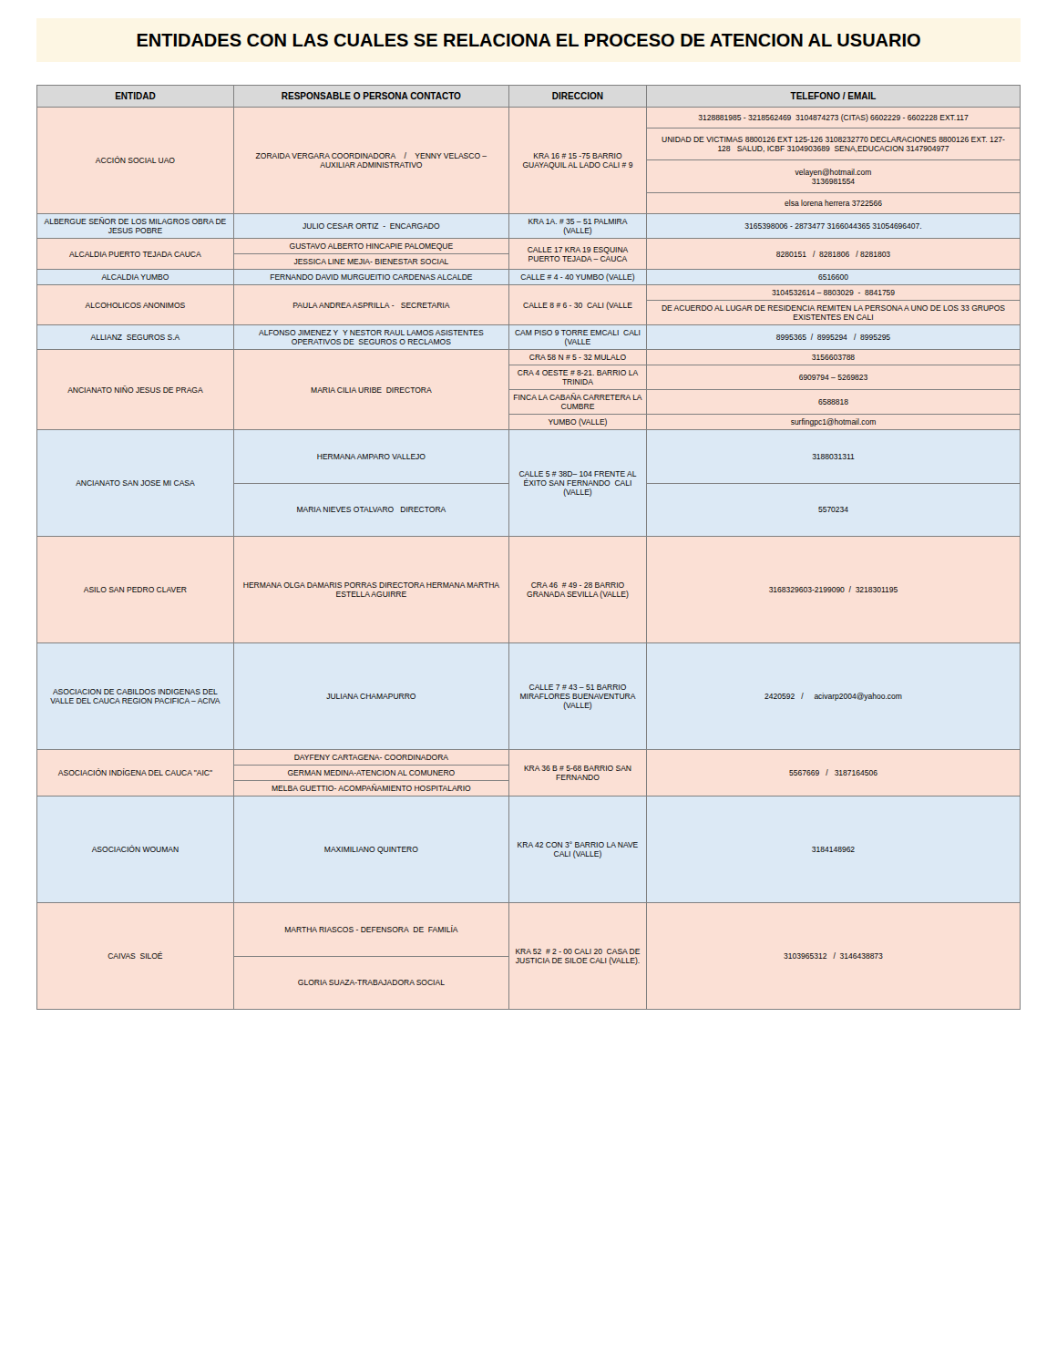ENTIDADES CON LAS CUALES SE RELACIONA EL PROCESO DE ATENCION AL USUARIO
| ENTIDAD | RESPONSABLE O PERSONA CONTACTO | DIRECCION | TELEFONO / EMAIL |
| --- | --- | --- | --- |
| ACCIÓN SOCIAL UAO | ZORAIDA VERGARA COORDINADORA / YENNY VELASCO – AUXILIAR ADMINISTRATIVO | KRA 16 # 15 -75 BARRIO GUAYAQUIL AL LADO CALI # 9 | 3128881985 - 3218562469 3104874273 (CITAS) 6602229 - 6602228 EXT.117 |
| UNIDAD DE VICTIMAS 8800126 EXT 125-126 3108232770 DECLARACIONES 8800126 EXT. 127-128 SALUD, ICBF 3104903689 SENA,EDUCACION 3147904977 |
| velayen@hotmail.com 3136981554 |
| elsa lorena herrera 3722566 |
| ALBERGUE SEÑOR DE LOS MILAGROS OBRA DE JESUS POBRE | JULIO CESAR ORTIZ - ENCARGADO | KRA 1A. # 35 – 51 PALMIRA (VALLE) | 3165398006 - 2873477 3166044365 31054696407. |
| ALCALDIA PUERTO TEJADA CAUCA | GUSTAVO ALBERTO HINCAPIE PALOMEQUE | CALLE 17 KRA 19 ESQUINA PUERTO TEJADA – CAUCA | 8280151 / 8281806 / 8281803 |
| JESSICA LINE MEJIA- BIENESTAR SOCIAL |
| ALCALDIA YUMBO | FERNANDO DAVID MURGUEITIO CARDENAS ALCALDE | CALLE # 4 - 40 YUMBO (VALLE) | 6516600 |
| ALCOHOLICOS ANONIMOS | PAULA ANDREA ASPRILLA - SECRETARIA | CALLE 8 # 6 - 30 CALI (VALLE | 3104532614 – 8803029 - 8841759 |
| DE ACUERDO AL LUGAR DE RESIDENCIA REMITEN LA PERSONA A UNO DE LOS 33 GRUPOS EXISTENTES EN CALI |
| ALLIANZ SEGUROS S.A | ALFONSO JIMENEZ Y Y NESTOR RAUL LAMOS ASISTENTES OPERATIVOS DE SEGUROS O RECLAMOS | CAM PISO 9 TORRE EMCALI CALI (VALLE | 8995365 / 8995294 / 8995295 |
| ANCIANATO NIÑO JESUS DE PRAGA | MARIA CILIA URIBE DIRECTORA | CRA 58 N # 5 - 32 MULALO | 3156603788 |
| CRA 4 OESTE # 8-21. BARRIO LA TRINIDA | 6909794 – 5269823 |
| FINCA LA CABAÑA CARRETERA LA CUMBRE | 6588818 |
| YUMBO (VALLE) | surfingpc1@hotmail.com |
| ANCIANATO SAN JOSE MI CASA | HERMANA AMPARO VALLEJO | CALLE 5 # 38D– 104 FRENTE AL ÉXITO SAN FERNANDO CALI (VALLE) | 3188031311 |
| MARIA NIEVES OTALVARO DIRECTORA | 5570234 |
| ASILO SAN PEDRO CLAVER | HERMANA OLGA DAMARIS PORRAS DIRECTORA HERMANA MARTHA ESTELLA AGUIRRE | CRA 46 # 49 - 28 BARRIO GRANADA SEVILLA (VALLE) | 3168329603-2199090 / 3218301195 |
| ASOCIACION DE CABILDOS INDIGENAS DEL VALLE DEL CAUCA REGION PACIFICA – ACIVA | JULIANA CHAMAPURRO | CALLE 7 # 43 – 51 BARRIO MIRAFLORES BUENAVENTURA (VALLE) | 2420592 / acivarp2004@yahoo.com |
| ASOCIACIÓN INDÍGENA DEL CAUCA "AIC" | DAYFENY CARTAGENA- COORDINADORA | KRA 36 B # 5-68 BARRIO SAN FERNANDO | 5567669 / 3187164506 |
| GERMAN MEDINA-ATENCION AL COMUNERO |
| MELBA GUETTIO- ACOMPAÑAMIENTO HOSPITALARIO |
| ASOCIACIÓN WOUMAN | MAXIMILIANO QUINTERO | KRA 42 CON 3° BARRIO LA NAVE CALI (VALLE) | 3184148962 |
| CAIVAS SILOÉ | MARTHA RIASCOS - DEFENSORA DE FAMILÍA | KRA 52 # 2 - 00 CALI 20 CASA DE JUSTICIA DE SILOE CALI (VALLE). | 3103965312 / 3146438873 |
| GLORIA SUAZA-TRABAJADORA SOCIAL |